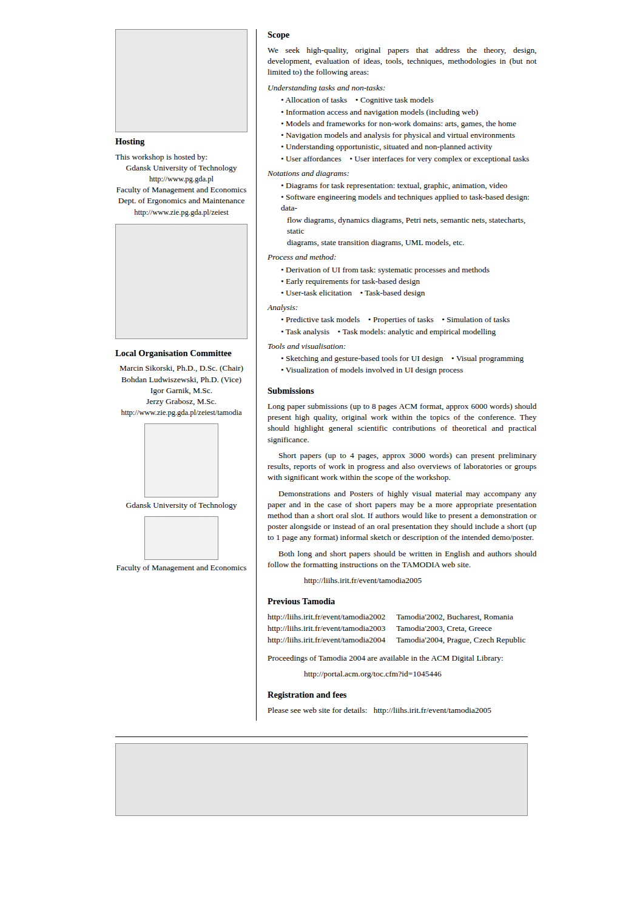Hosting
This workshop is hosted by:
Gdansk University of Technology
http://www.pg.gda.pl
Faculty of Management and Economics
Dept. of Ergonomics and Maintenance
http://www.zie.pg.gda.pl/zeiest
Local Organisation Committee
Marcin Sikorski, Ph.D., D.Sc. (Chair)
Bohdan Ludwiszewski, Ph.D. (Vice)
Igor Garnik, M.Sc.
Jerzy Grabosz, M.Sc.
http://www.zie.pg.gda.pl/zeiest/tamodia
Gdansk University of Technology
Faculty of Management and Economics
Scope
We seek high-quality, original papers that address the theory, design, development, evaluation of ideas, tools, techniques, methodologies in (but not limited to) the following areas:
Understanding tasks and non-tasks:
Allocation of tasks • Cognitive task models
Information access and navigation models (including web)
Models and frameworks for non-work domains: arts, games, the home
Navigation models and analysis for physical and virtual environments
Understanding opportunistic, situated and non-planned activity
User affordances • User interfaces for very complex or exceptional tasks
Notations and diagrams:
Diagrams for task representation: textual, graphic, animation, video
Software engineering models and techniques applied to task-based design: data-
flow diagrams, dynamics diagrams, Petri nets, semantic nets, statecharts, static
diagrams, state transition diagrams, UML models, etc.
Process and method:
Derivation of UI from task: systematic processes and methods
Early requirements for task-based design
User-task elicitation • Task-based design
Analysis:
Predictive task models • Properties of tasks • Simulation of tasks
Task analysis • Task models: analytic and empirical modelling
Tools and visualisation:
Sketching and gesture-based tools for UI design • Visual programming
Visualization of models involved in UI design process
Submissions
Long paper submissions (up to 8 pages ACM format, approx 6000 words) should present high quality, original work within the topics of the conference. They should highlight general scientific contributions of theoretical and practical significance.
Short papers (up to 4 pages, approx 3000 words) can present preliminary results, reports of work in progress and also overviews of laboratories or groups with significant work within the scope of the workshop.
Demonstrations and Posters of highly visual material may accompany any paper and in the case of short papers may be a more appropriate presentation method than a short oral slot. If authors would like to present a demonstration or poster alongside or instead of an oral presentation they should include a short (up to 1 page any format) informal sketch or description of the intended demo/poster.
Both long and short papers should be written in English and authors should follow the formatting instructions on the TAMODIA web site.
http://liihs.irit.fr/event/tamodia2005
Previous Tamodia
| http://liihs.irit.fr/event/tamodia2002 | Tamodia'2002, Bucharest, Romania |
| http://liihs.irit.fr/event/tamodia2003 | Tamodia'2003, Creta, Greece |
| http://liihs.irit.fr/event/tamodia2004 | Tamodia'2004, Prague, Czech Republic |
Proceedings of Tamodia 2004 are available in the ACM Digital Library:
http://portal.acm.org/toc.cfm?id=1045446
Registration and fees
Please see web site for details: http://liihs.irit.fr/event/tamodia2005